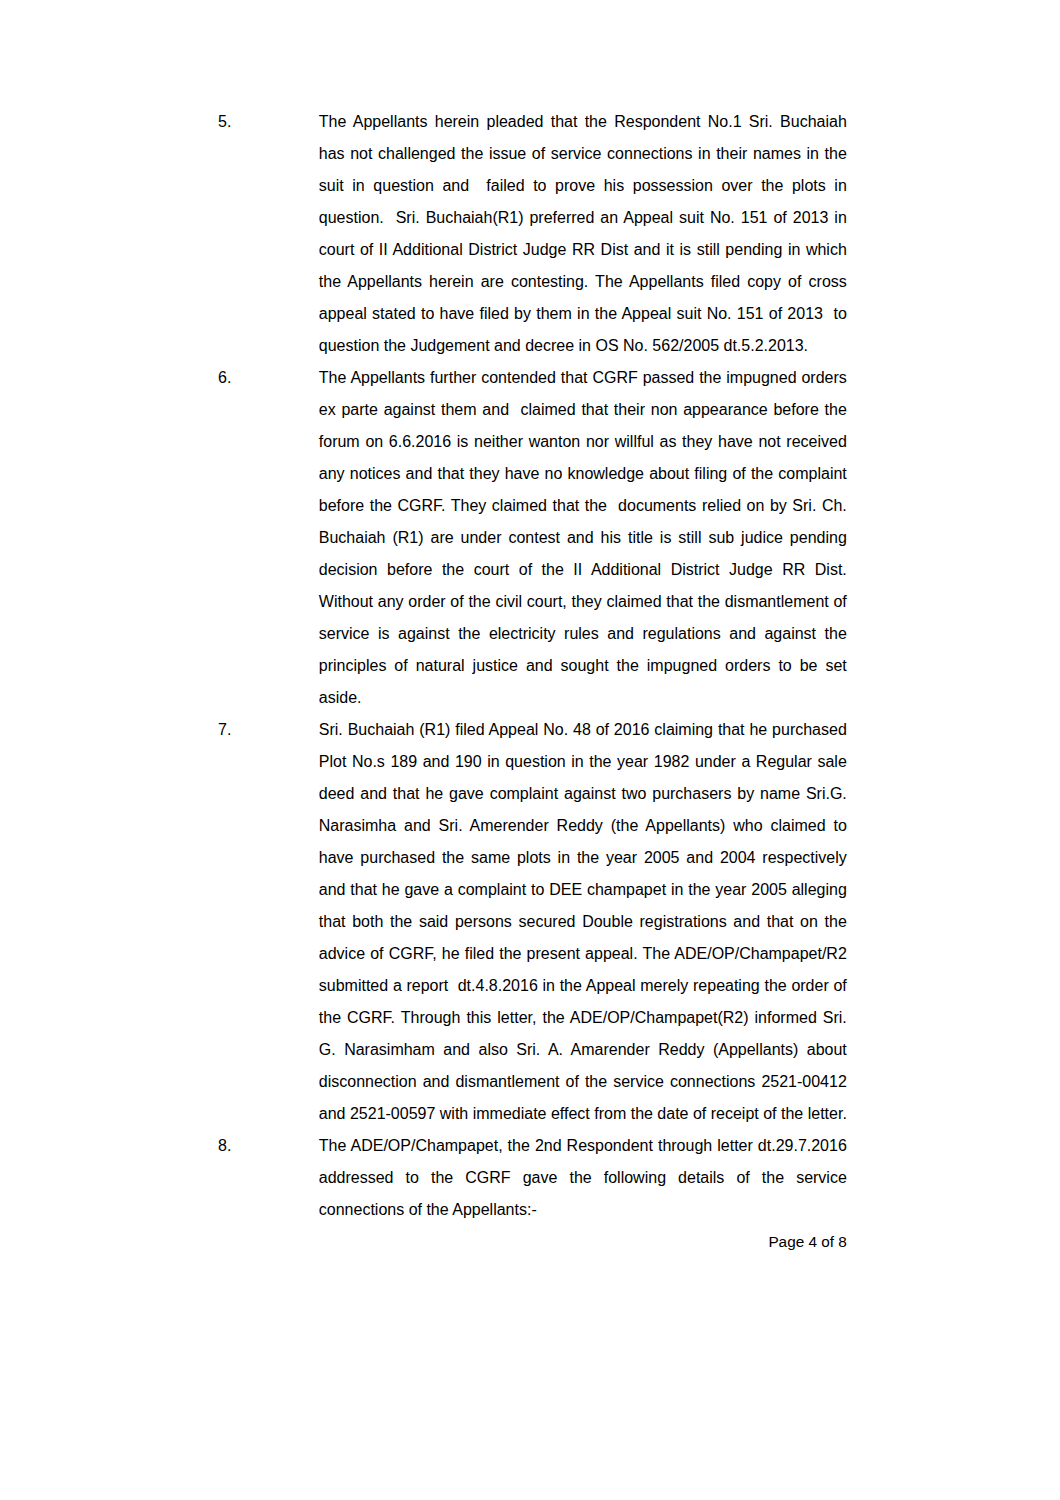5.
The Appellants herein pleaded that the Respondent No.1 Sri. Buchaiah has not challenged the issue of service connections in their names in the suit in question and failed to prove his possession over the plots in question. Sri. Buchaiah(R1) preferred an Appeal suit No. 151 of 2013 in court of II Additional District Judge RR Dist and it is still pending in which the Appellants herein are contesting. The Appellants filed copy of cross appeal stated to have filed by them in the Appeal suit No. 151 of 2013 to question the Judgement and decree in OS No. 562/2005 dt.5.2.2013.
6.
The Appellants further contended that CGRF passed the impugned orders ex parte against them and claimed that their non appearance before the forum on 6.6.2016 is neither wanton nor willful as they have not received any notices and that they have no knowledge about filing of the complaint before the CGRF. They claimed that the documents relied on by Sri. Ch. Buchaiah (R1) are under contest and his title is still sub judice pending decision before the court of the II Additional District Judge RR Dist. Without any order of the civil court, they claimed that the dismantlement of service is against the electricity rules and regulations and against the principles of natural justice and sought the impugned orders to be set aside.
7.
Sri. Buchaiah (R1) filed Appeal No. 48 of 2016 claiming that he purchased Plot No.s 189 and 190 in question in the year 1982 under a Regular sale deed and that he gave complaint against two purchasers by name Sri.G. Narasimha and Sri. Amerender Reddy (the Appellants) who claimed to have purchased the same plots in the year 2005 and 2004 respectively and that he gave a complaint to DEE champapet in the year 2005 alleging that both the said persons secured Double registrations and that on the advice of CGRF, he filed the present appeal. The ADE/OP/Champapet/R2 submitted a report dt.4.8.2016 in the Appeal merely repeating the order of the CGRF. Through this letter, the ADE/OP/Champapet(R2) informed Sri. G. Narasimham and also Sri. A. Amarender Reddy (Appellants) about disconnection and dismantlement of the service connections 2521-00412 and 2521-00597 with immediate effect from the date of receipt of the letter.
8.
The ADE/OP/Champapet, the 2nd Respondent through letter dt.29.7.2016 addressed to the CGRF gave the following details of the service connections of the Appellants:-
Page 4 of 8